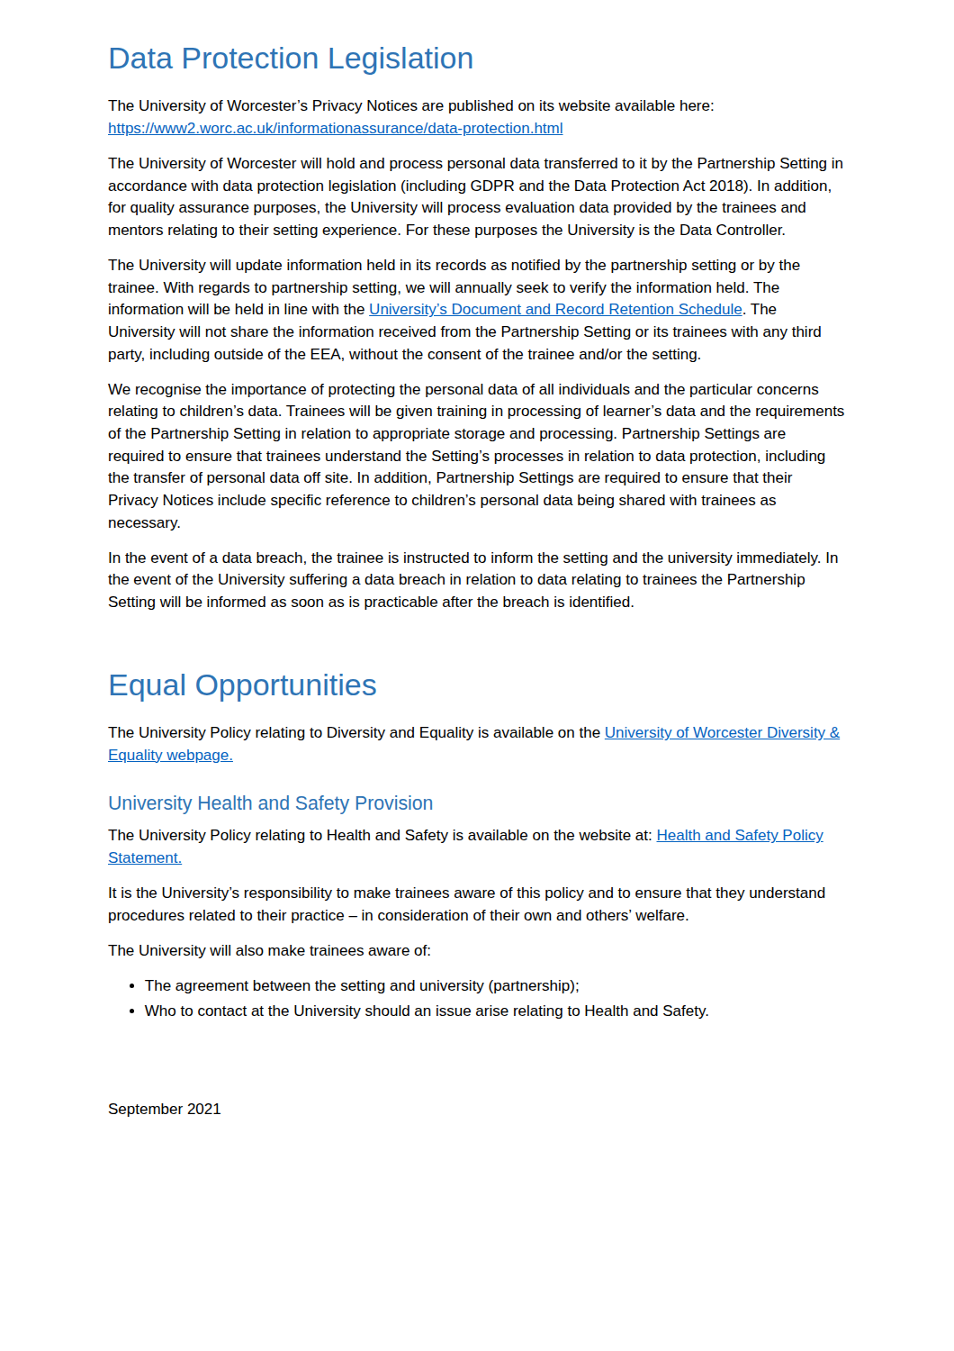Data Protection Legislation
The University of Worcester’s Privacy Notices are published on its website available here: https://www2.worc.ac.uk/informationassurance/data-protection.html
The University of Worcester will hold and process personal data transferred to it by the Partnership Setting in accordance with data protection legislation (including GDPR and the Data Protection Act 2018). In addition, for quality assurance purposes, the University will process evaluation data provided by the trainees and mentors relating to their setting experience. For these purposes the University is the Data Controller.
The University will update information held in its records as notified by the partnership setting or by the trainee. With regards to partnership setting, we will annually seek to verify the information held. The information will be held in line with the University’s Document and Record Retention Schedule. The University will not share the information received from the Partnership Setting or its trainees with any third party, including outside of the EEA, without the consent of the trainee and/or the setting.
We recognise the importance of protecting the personal data of all individuals and the particular concerns relating to children’s data. Trainees will be given training in processing of learner’s data and the requirements of the Partnership Setting in relation to appropriate storage and processing. Partnership Settings are required to ensure that trainees understand the Setting’s processes in relation to data protection, including the transfer of personal data off site. In addition, Partnership Settings are required to ensure that their Privacy Notices include specific reference to children’s personal data being shared with trainees as necessary.
In the event of a data breach, the trainee is instructed to inform the setting and the university immediately. In the event of the University suffering a data breach in relation to data relating to trainees the Partnership Setting will be informed as soon as is practicable after the breach is identified.
Equal Opportunities
The University Policy relating to Diversity and Equality is available on the University of Worcester Diversity & Equality webpage.
University Health and Safety Provision
The University Policy relating to Health and Safety is available on the website at: Health and Safety Policy Statement.
It is the University’s responsibility to make trainees aware of this policy and to ensure that they understand procedures related to their practice – in consideration of their own and others’ welfare.
The University will also make trainees aware of:
The agreement between the setting and university (partnership);
Who to contact at the University should an issue arise relating to Health and Safety.
September 2021